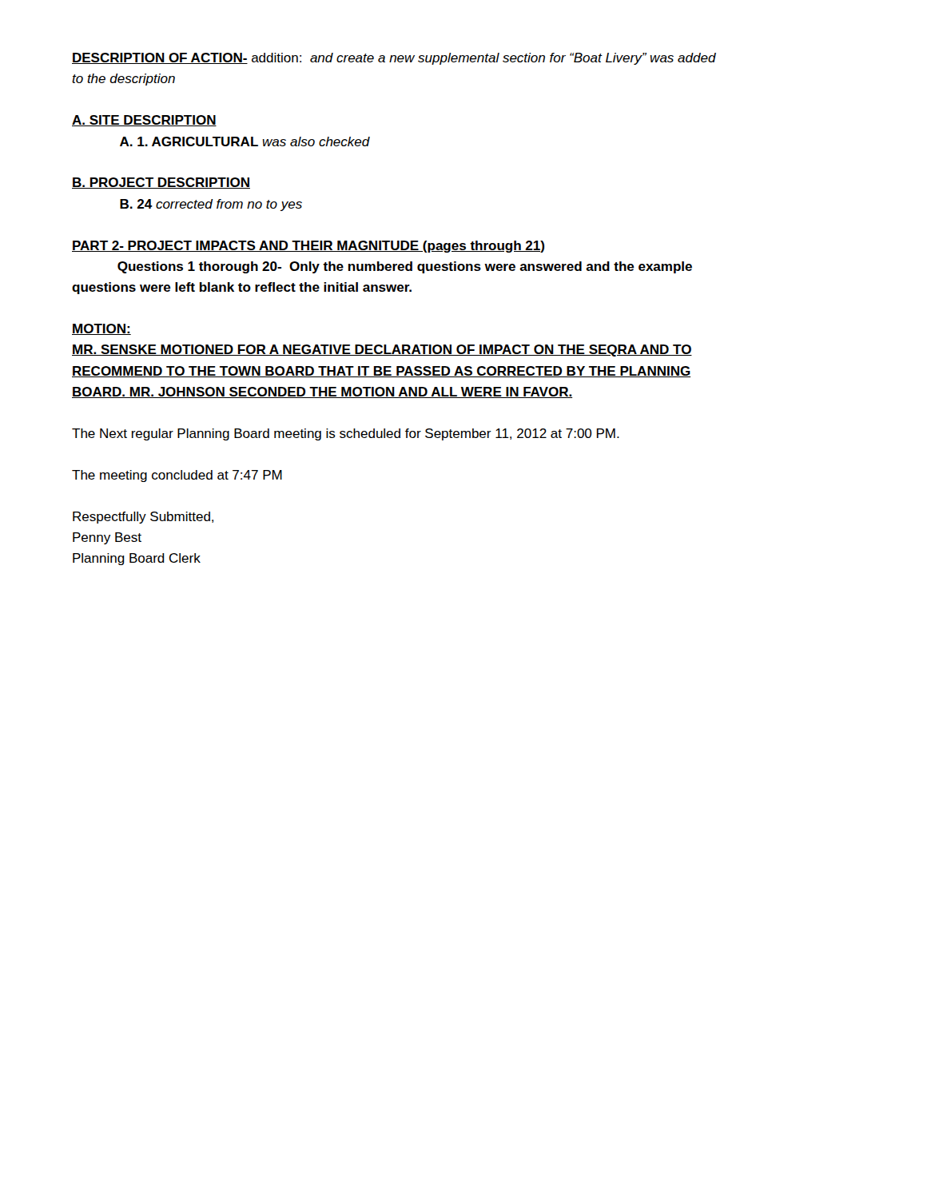DESCRIPTION OF ACTION- addition: and create a new supplemental section for “Boat Livery” was added to the description
A. SITE DESCRIPTION
A. 1. AGRICULTURAL was also checked
B. PROJECT DESCRIPTION
B. 24 corrected from no to yes
PART 2- PROJECT IMPACTS AND THEIR MAGNITUDE (pages through 21)
Questions 1 thorough 20- Only the numbered questions were answered and the example questions were left blank to reflect the initial answer.
MOTION:
MR. SENSKE MOTIONED FOR A NEGATIVE DECLARATION OF IMPACT ON THE SEQRA AND TO RECOMMEND TO THE TOWN BOARD THAT IT BE PASSED AS CORRECTED BY THE PLANNING BOARD. MR. JOHNSON SECONDED THE MOTION AND ALL WERE IN FAVOR.
The Next regular Planning Board meeting is scheduled for September 11, 2012 at 7:00 PM.
The meeting concluded at 7:47 PM
Respectfully Submitted,
Penny Best
Planning Board Clerk